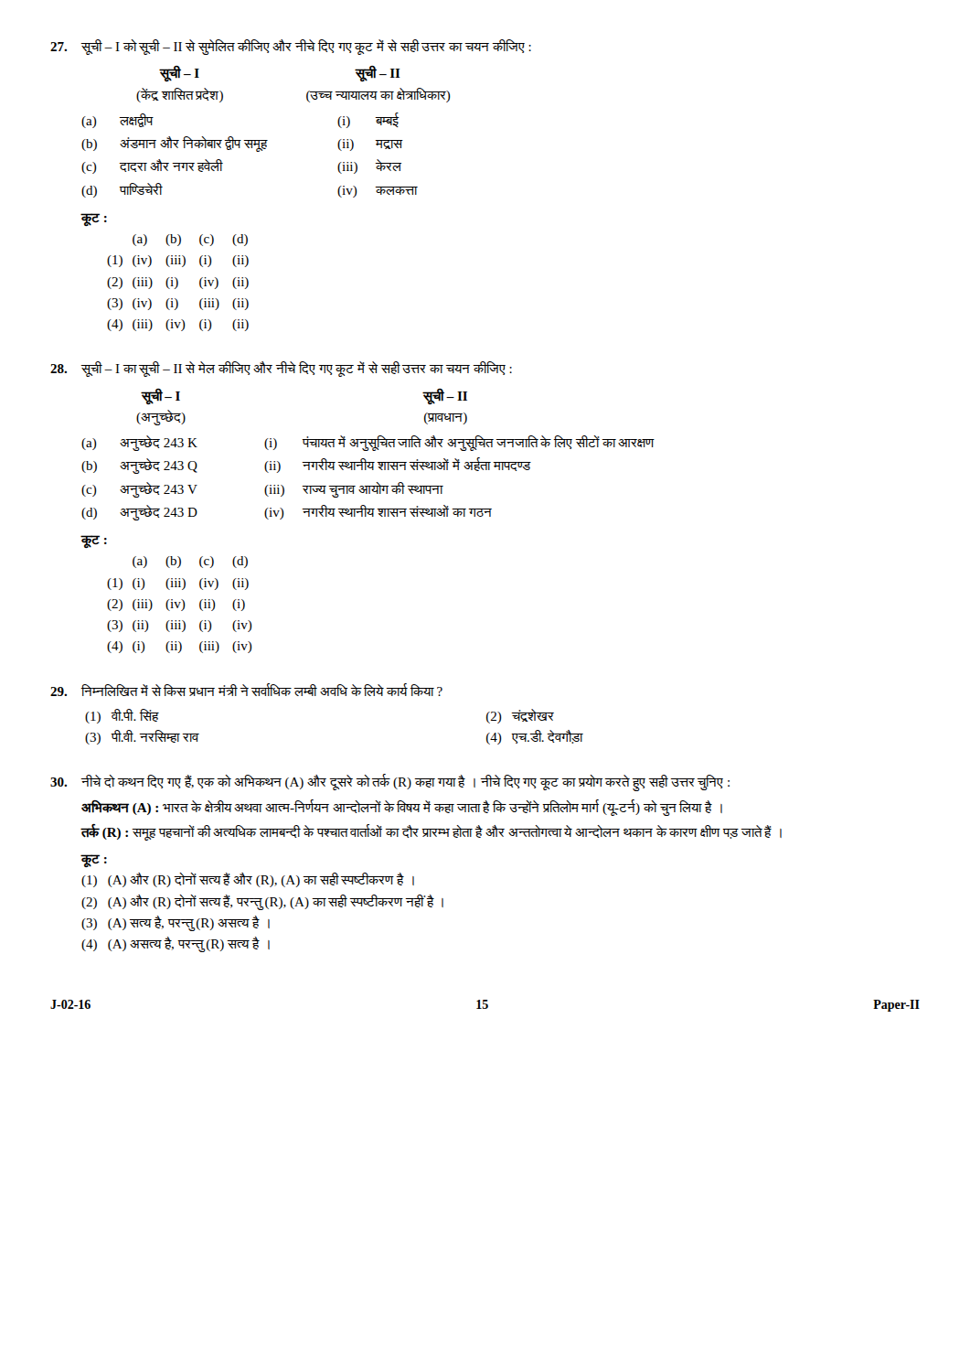27.
सूची – I को सूची – II से सुमेलित कीजिए और नीचे दिए गए कूट में से सही उत्तर का चयन कीजिए :
सूची – I
(केंद्र शासित प्रदेश)
सूची – II
(उच्च न्यायालय का क्षेत्राधिकार)
| (a) | लक्षद्वीप | (i) | बम्बई |
| (b) | अंडमान और निकोबार द्वीप समूह | (ii) | मद्रास |
| (c) | दादरा और नगर हवेली | (iii) | केरल |
| (d) | पाण्डिचेरी | (iv) | कलकत्ता |
कूट :
| | (a) | (b) | (c) | (d) |
| (1) | (iv) | (iii) | (i) | (ii) |
| (2) | (iii) | (i) | (iv) | (ii) |
| (3) | (iv) | (i) | (iii) | (ii) |
| (4) | (iii) | (iv) | (i) | (ii) |
28.
सूची – I का सूची – II से मेल कीजिए और नीचे दिए गए कूट में से सही उत्तर का चयन कीजिए :
सूची – I
(अनुच्छेद)
सूची – II
(प्रावधान)
| (a) | अनुच्छेद 243 K | (i) | पंचायत में अनुसूचित जाति और अनुसूचित जनजाति के लिए सीटों का आरक्षण |
| (b) | अनुच्छेद 243 Q | (ii) | नगरीय स्थानीय शासन संस्थाओं में अर्हता मापदण्ड |
| (c) | अनुच्छेद 243 V | (iii) | राज्य चुनाव आयोग की स्थापना |
| (d) | अनुच्छेद 243 D | (iv) | नगरीय स्थानीय शासन संस्थाओं का गठन |
कूट :
| | (a) | (b) | (c) | (d) |
| (1) | (i) | (iii) | (iv) | (ii) |
| (2) | (iii) | (iv) | (ii) | (i) |
| (3) | (ii) | (iii) | (i) | (iv) |
| (4) | (i) | (ii) | (iii) | (iv) |
29.
निम्नलिखित में से किस प्रधान मंत्री ने सर्वाधिक लम्बी अवधि के लिये कार्य किया ?
(1) वी.पी. सिंह
(2) चंद्रशेखर
(3) पी.वी. नरसिम्हा राव
(4) एच.डी. देवगौड़ा
30.
नीचे दो कथन दिए गए हैं, एक को अभिकथन (A) और दूसरे को तर्क (R) कहा गया है । नीचे दिए गए कूट का प्रयोग करते हुए सही उत्तर चुनिए :
अभिकथन (A) : भारत के क्षेत्रीय अथवा आत्म-निर्णयन आन्दोलनों के विषय में कहा जाता है कि उन्होंने प्रतिलोम मार्ग (यू-टर्न) को चुन लिया है ।
तर्क (R) : समूह पहचानों की अत्यधिक लामबन्दी के पश्चात वार्ताओं का दौर प्रारम्भ होता है और अन्ततोगत्वा ये आन्दोलन थकान के कारण क्षीण पड़ जाते हैं ।
कूट :
(1) (A) और (R) दोनों सत्य हैं और (R), (A) का सही स्पष्टीकरण है ।
(2) (A) और (R) दोनों सत्य हैं, परन्तु (R), (A) का सही स्पष्टीकरण नहीं है ।
(3) (A) सत्य है, परन्तु (R) असत्य है ।
(4) (A) असत्य है, परन्तु (R) सत्य है ।
J-02-16
15
Paper-II